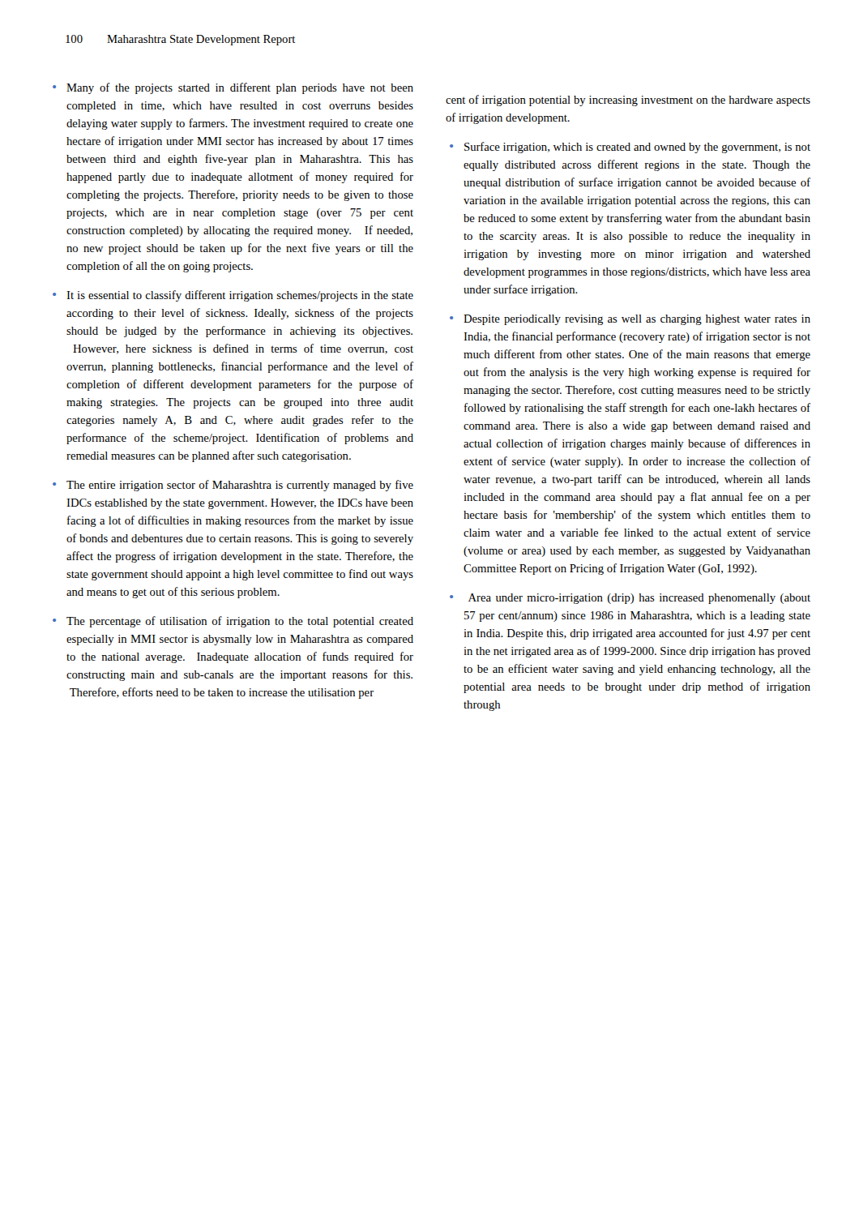100 Maharashtra State Development Report
Many of the projects started in different plan periods have not been completed in time, which have resulted in cost overruns besides delaying water supply to farmers. The investment required to create one hectare of irrigation under MMI sector has increased by about 17 times between third and eighth five-year plan in Maharashtra. This has happened partly due to inadequate allotment of money required for completing the projects. Therefore, priority needs to be given to those projects, which are in near completion stage (over 75 per cent construction completed) by allocating the required money. If needed, no new project should be taken up for the next five years or till the completion of all the on going projects.
It is essential to classify different irrigation schemes/projects in the state according to their level of sickness. Ideally, sickness of the projects should be judged by the performance in achieving its objectives. However, here sickness is defined in terms of time overrun, cost overrun, planning bottlenecks, financial performance and the level of completion of different development parameters for the purpose of making strategies. The projects can be grouped into three audit categories namely A, B and C, where audit grades refer to the performance of the scheme/project. Identification of problems and remedial measures can be planned after such categorisation.
The entire irrigation sector of Maharashtra is currently managed by five IDCs established by the state government. However, the IDCs have been facing a lot of difficulties in making resources from the market by issue of bonds and debentures due to certain reasons. This is going to severely affect the progress of irrigation development in the state. Therefore, the state government should appoint a high level committee to find out ways and means to get out of this serious problem.
The percentage of utilisation of irrigation to the total potential created especially in MMI sector is abysmally low in Maharashtra as compared to the national average. Inadequate allocation of funds required for constructing main and sub-canals are the important reasons for this. Therefore, efforts need to be taken to increase the utilisation per
cent of irrigation potential by increasing investment on the hardware aspects of irrigation development.
Surface irrigation, which is created and owned by the government, is not equally distributed across different regions in the state. Though the unequal distribution of surface irrigation cannot be avoided because of variation in the available irrigation potential across the regions, this can be reduced to some extent by transferring water from the abundant basin to the scarcity areas. It is also possible to reduce the inequality in irrigation by investing more on minor irrigation and watershed development programmes in those regions/districts, which have less area under surface irrigation.
Despite periodically revising as well as charging highest water rates in India, the financial performance (recovery rate) of irrigation sector is not much different from other states. One of the main reasons that emerge out from the analysis is the very high working expense is required for managing the sector. Therefore, cost cutting measures need to be strictly followed by rationalising the staff strength for each one-lakh hectares of command area. There is also a wide gap between demand raised and actual collection of irrigation charges mainly because of differences in extent of service (water supply). In order to increase the collection of water revenue, a two-part tariff can be introduced, wherein all lands included in the command area should pay a flat annual fee on a per hectare basis for 'membership' of the system which entitles them to claim water and a variable fee linked to the actual extent of service (volume or area) used by each member, as suggested by Vaidyanathan Committee Report on Pricing of Irrigation Water (GoI, 1992).
Area under micro-irrigation (drip) has increased phenomenally (about 57 per cent/annum) since 1986 in Maharashtra, which is a leading state in India. Despite this, drip irrigated area accounted for just 4.97 per cent in the net irrigated area as of 1999-2000. Since drip irrigation has proved to be an efficient water saving and yield enhancing technology, all the potential area needs to be brought under drip method of irrigation through